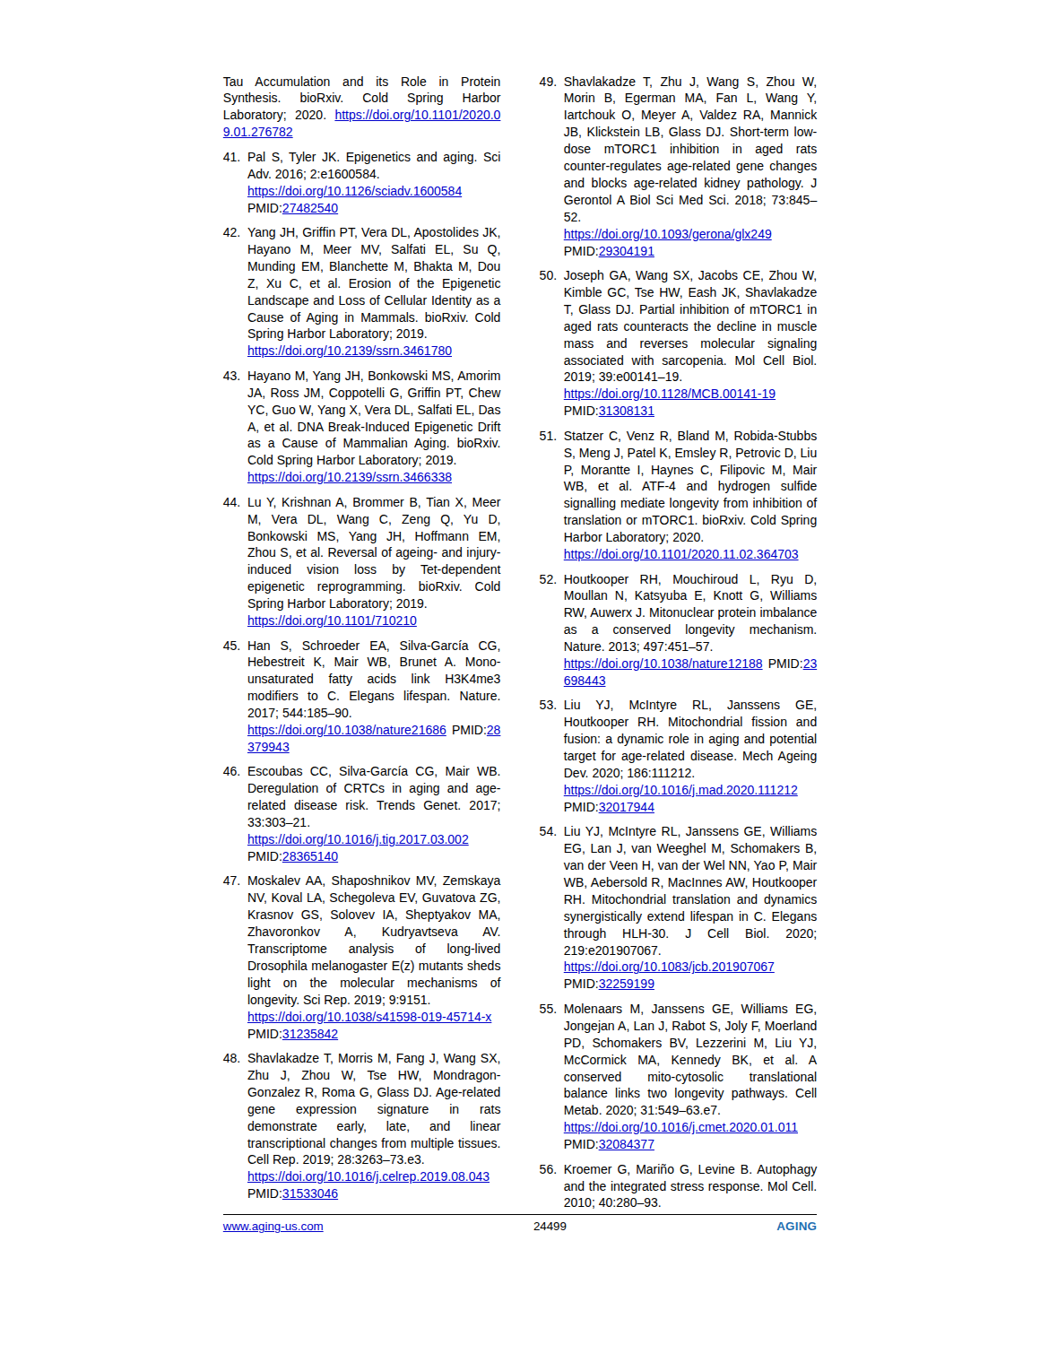Tau Accumulation and its Role in Protein Synthesis. bioRxiv. Cold Spring Harbor Laboratory; 2020. https://doi.org/10.1101/2020.09.01.276782
41. Pal S, Tyler JK. Epigenetics and aging. Sci Adv. 2016; 2:e1600584.
https://doi.org/10.1126/sciadv.1600584
PMID: 27482540
42. Yang JH, Griffin PT, Vera DL, Apostolides JK, Hayano M, Meer MV, Salfati EL, Su Q, Munding EM, Blanchette M, Bhakta M, Dou Z, Xu C, et al. Erosion of the Epigenetic Landscape and Loss of Cellular Identity as a Cause of Aging in Mammals. bioRxiv. Cold Spring Harbor Laboratory; 2019.
https://doi.org/10.2139/ssrn.3461780
43. Hayano M, Yang JH, Bonkowski MS, Amorim JA, Ross JM, Coppotelli G, Griffin PT, Chew YC, Guo W, Yang X, Vera DL, Salfati EL, Das A, et al. DNA Break-Induced Epigenetic Drift as a Cause of Mammalian Aging. bioRxiv. Cold Spring Harbor Laboratory; 2019.
https://doi.org/10.2139/ssrn.3466338
44. Lu Y, Krishnan A, Brommer B, Tian X, Meer M, Vera DL, Wang C, Zeng Q, Yu D, Bonkowski MS, Yang JH, Hoffmann EM, Zhou S, et al. Reversal of ageing- and injury-induced vision loss by Tet-dependent epigenetic reprogramming. bioRxiv. Cold Spring Harbor Laboratory; 2019.
https://doi.org/10.1101/710210
45. Han S, Schroeder EA, Silva-García CG, Hebestreit K, Mair WB, Brunet A. Mono-unsaturated fatty acids link H3K4me3 modifiers to C. Elegans lifespan. Nature. 2017; 544:185–90.
https://doi.org/10.1038/nature21686 PMID: 28379943
46. Escoubas CC, Silva-García CG, Mair WB. Deregulation of CRTCs in aging and age-related disease risk. Trends Genet. 2017; 33:303–21.
https://doi.org/10.1016/j.tig.2017.03.002
PMID: 28365140
47. Moskalev AA, Shaposhnikov MV, Zemskaya NV, Koval LA, Schegoleva EV, Guvatova ZG, Krasnov GS, Solovev IA, Sheptyakov MA, Zhavoronkov A, Kudryavtseva AV. Transcriptome analysis of long-lived Drosophila melanogaster E(z) mutants sheds light on the molecular mechanisms of longevity. Sci Rep. 2019; 9:9151.
https://doi.org/10.1038/s41598-019-45714-x
PMID: 31235842
48. Shavlakadze T, Morris M, Fang J, Wang SX, Zhu J, Zhou W, Tse HW, Mondragon-Gonzalez R, Roma G, Glass DJ. Age-related gene expression signature in rats demonstrate early, late, and linear transcriptional changes from multiple tissues. Cell Rep. 2019; 28:3263–73.e3.
https://doi.org/10.1016/j.celrep.2019.08.043
PMID: 31533046
49. Shavlakadze T, Zhu J, Wang S, Zhou W, Morin B, Egerman MA, Fan L, Wang Y, Iartchouk O, Meyer A, Valdez RA, Mannick JB, Klickstein LB, Glass DJ. Short-term low-dose mTORC1 inhibition in aged rats counter-regulates age-related gene changes and blocks age-related kidney pathology. J Gerontol A Biol Sci Med Sci. 2018; 73:845–52.
https://doi.org/10.1093/gerona/glx249
PMID: 29304191
50. Joseph GA, Wang SX, Jacobs CE, Zhou W, Kimble GC, Tse HW, Eash JK, Shavlakadze T, Glass DJ. Partial inhibition of mTORC1 in aged rats counteracts the decline in muscle mass and reverses molecular signaling associated with sarcopenia. Mol Cell Biol. 2019; 39:e00141–19.
https://doi.org/10.1128/MCB.00141-19
PMID: 31308131
51. Statzer C, Venz R, Bland M, Robida-Stubbs S, Meng J, Patel K, Emsley R, Petrovic D, Liu P, Morantte I, Haynes C, Filipovic M, Mair WB, et al. ATF-4 and hydrogen sulfide signalling mediate longevity from inhibition of translation or mTORC1. bioRxiv. Cold Spring Harbor Laboratory; 2020.
https://doi.org/10.1101/2020.11.02.364703
52. Houtkooper RH, Mouchiroud L, Ryu D, Moullan N, Katsyuba E, Knott G, Williams RW, Auwerx J. Mitonuclear protein imbalance as a conserved longevity mechanism. Nature. 2013; 497:451–57.
https://doi.org/10.1038/nature12188 PMID: 23698443
53. Liu YJ, McIntyre RL, Janssens GE, Houtkooper RH. Mitochondrial fission and fusion: a dynamic role in aging and potential target for age-related disease. Mech Ageing Dev. 2020; 186:111212.
https://doi.org/10.1016/j.mad.2020.111212
PMID: 32017944
54. Liu YJ, McIntyre RL, Janssens GE, Williams EG, Lan J, van Weeghel M, Schomakers B, van der Veen H, van der Wel NN, Yao P, Mair WB, Aebersold R, MacInnes AW, Houtkooper RH. Mitochondrial translation and dynamics synergistically extend lifespan in C. Elegans through HLH-30. J Cell Biol. 2020; 219:e201907067.
https://doi.org/10.1083/jcb.201907067
PMID: 32259199
55. Molenaars M, Janssens GE, Williams EG, Jongejan A, Lan J, Rabot S, Joly F, Moerland PD, Schomakers BV, Lezzerini M, Liu YJ, McCormick MA, Kennedy BK, et al. A conserved mito-cytosolic translational balance links two longevity pathways. Cell Metab. 2020; 31:549–63.e7.
https://doi.org/10.1016/j.cmet.2020.01.011
PMID: 32084377
56. Kroemer G, Mariño G, Levine B. Autophagy and the integrated stress response. Mol Cell. 2010; 40:280–93.
www.aging-us.com
24499
AGING